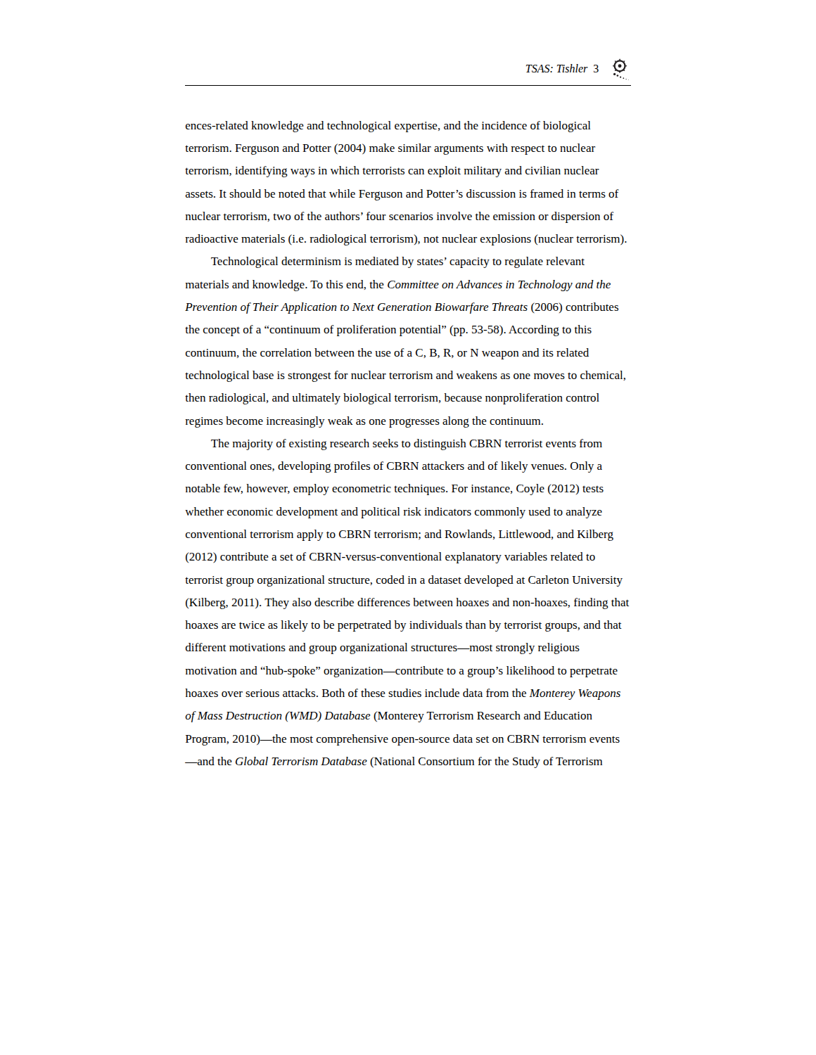TSAS: Tishler 3
ences-related knowledge and technological expertise, and the incidence of biological terrorism. Ferguson and Potter (2004) make similar arguments with respect to nuclear terrorism, identifying ways in which terrorists can exploit military and civilian nuclear assets. It should be noted that while Ferguson and Potter’s discussion is framed in terms of nuclear terrorism, two of the authors’ four scenarios involve the emission or dispersion of radioactive materials (i.e. radiological terrorism), not nuclear explosions (nuclear terrorism).
Technological determinism is mediated by states’ capacity to regulate relevant materials and knowledge. To this end, the Committee on Advances in Technology and the Prevention of Their Application to Next Generation Biowarfare Threats (2006) contributes the concept of a “continuum of proliferation potential” (pp. 53-58). According to this continuum, the correlation between the use of a C, B, R, or N weapon and its related technological base is strongest for nuclear terrorism and weakens as one moves to chemical, then radiological, and ultimately biological terrorism, because nonproliferation control regimes become increasingly weak as one progresses along the continuum.
The majority of existing research seeks to distinguish CBRN terrorist events from conventional ones, developing profiles of CBRN attackers and of likely venues. Only a notable few, however, employ econometric techniques. For instance, Coyle (2012) tests whether economic development and political risk indicators commonly used to analyze conventional terrorism apply to CBRN terrorism; and Rowlands, Littlewood, and Kilberg (2012) contribute a set of CBRN-versus-conventional explanatory variables related to terrorist group organizational structure, coded in a dataset developed at Carleton University (Kilberg, 2011). They also describe differences between hoaxes and non-hoaxes, finding that hoaxes are twice as likely to be perpetrated by individuals than by terrorist groups, and that different motivations and group organizational structures—most strongly religious motivation and “hub-spoke” organization—contribute to a group’s likelihood to perpetrate hoaxes over serious attacks. Both of these studies include data from the Monterey Weapons of Mass Destruction (WMD) Database (Monterey Terrorism Research and Education Program, 2010)—the most comprehensive open-source data set on CBRN terrorism events—and the Global Terrorism Database (National Consortium for the Study of Terrorism